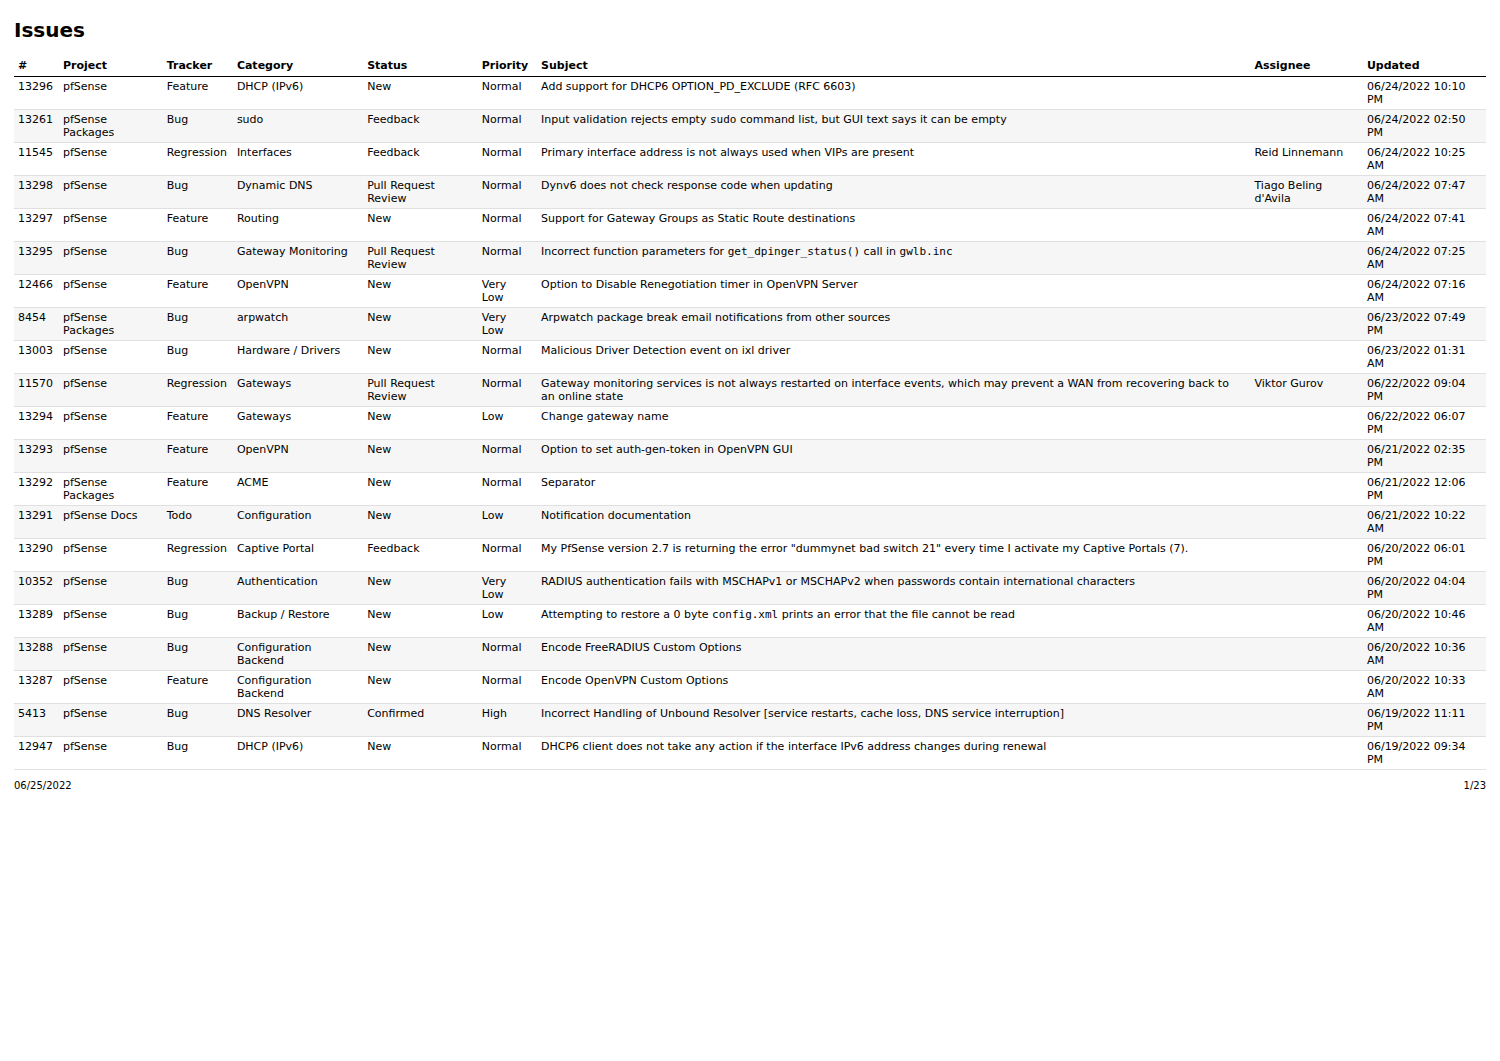Issues
| # | Project | Tracker | Category | Status | Priority | Subject | Assignee | Updated |
| --- | --- | --- | --- | --- | --- | --- | --- | --- |
| 13296 | pfSense | Feature | DHCP (IPv6) | New | Normal | Add support for DHCP6 OPTION_PD_EXCLUDE (RFC 6603) | | 06/24/2022 10:10 PM |
| 13261 | pfSense Packages | Bug | sudo | Feedback | Normal | Input validation rejects empty sudo command list, but GUI text says it can be empty | | 06/24/2022 02:50 PM |
| 11545 | pfSense | Regression | Interfaces | Feedback | Normal | Primary interface address is not always used when VIPs are present | Reid Linnemann | 06/24/2022 10:25 AM |
| 13298 | pfSense | Bug | Dynamic DNS | Pull Request Review | Normal | Dynv6 does not check response code when updating | Tiago Beling d'Avila | 06/24/2022 07:47 AM |
| 13297 | pfSense | Feature | Routing | New | Normal | Support for Gateway Groups as Static Route destinations | | 06/24/2022 07:41 AM |
| 13295 | pfSense | Bug | Gateway Monitoring | Pull Request Review | Normal | Incorrect function parameters for get_dpinger_status() call in gwlb.inc | | 06/24/2022 07:25 AM |
| 12466 | pfSense | Feature | OpenVPN | New | Very Low | Option to Disable Renegotiation timer in OpenVPN Server | | 06/24/2022 07:16 AM |
| 8454 | pfSense Packages | Bug | arpwatch | New | Very Low | Arpwatch package break email notifications from other sources | | 06/23/2022 07:49 PM |
| 13003 | pfSense | Bug | Hardware / Drivers | New | Normal | Malicious Driver Detection event on ixl driver | | 06/23/2022 01:31 AM |
| 11570 | pfSense | Regression | Gateways | Pull Request Review | Normal | Gateway monitoring services is not always restarted on interface events, which may prevent a WAN from recovering back to an online state | Viktor Gurov | 06/22/2022 09:04 PM |
| 13294 | pfSense | Feature | Gateways | New | Low | Change gateway name | | 06/22/2022 06:07 PM |
| 13293 | pfSense | Feature | OpenVPN | New | Normal | Option to set auth-gen-token in OpenVPN GUI | | 06/21/2022 02:35 PM |
| 13292 | pfSense Packages | Feature | ACME | New | Normal | Separator | | 06/21/2022 12:06 PM |
| 13291 | pfSense Docs | Todo | Configuration | New | Low | Notification documentation | | 06/21/2022 10:22 AM |
| 13290 | pfSense | Regression | Captive Portal | Feedback | Normal | My PfSense version 2.7 is returning the error "dummynet bad switch 21" every time I activate my Captive Portals (7). | | 06/20/2022 06:01 PM |
| 10352 | pfSense | Bug | Authentication | New | Very Low | RADIUS authentication fails with MSCHAPv1 or MSCHAPv2 when passwords contain international characters | | 06/20/2022 04:04 PM |
| 13289 | pfSense | Bug | Backup / Restore | New | Low | Attempting to restore a 0 byte config.xml prints an error that the file cannot be read | | 06/20/2022 10:46 AM |
| 13288 | pfSense | Bug | Configuration Backend | New | Normal | Encode FreeRADIUS Custom Options | | 06/20/2022 10:36 AM |
| 13287 | pfSense | Feature | Configuration Backend | New | Normal | Encode OpenVPN Custom Options | | 06/20/2022 10:33 AM |
| 5413 | pfSense | Bug | DNS Resolver | Confirmed | High | Incorrect Handling of Unbound Resolver [service restarts, cache loss, DNS service interruption] | | 06/19/2022 11:11 PM |
| 12947 | pfSense | Bug | DHCP (IPv6) | New | Normal | DHCP6 client does not take any action if the interface IPv6 address changes during renewal | | 06/19/2022 09:34 PM |
06/25/2022 1/23